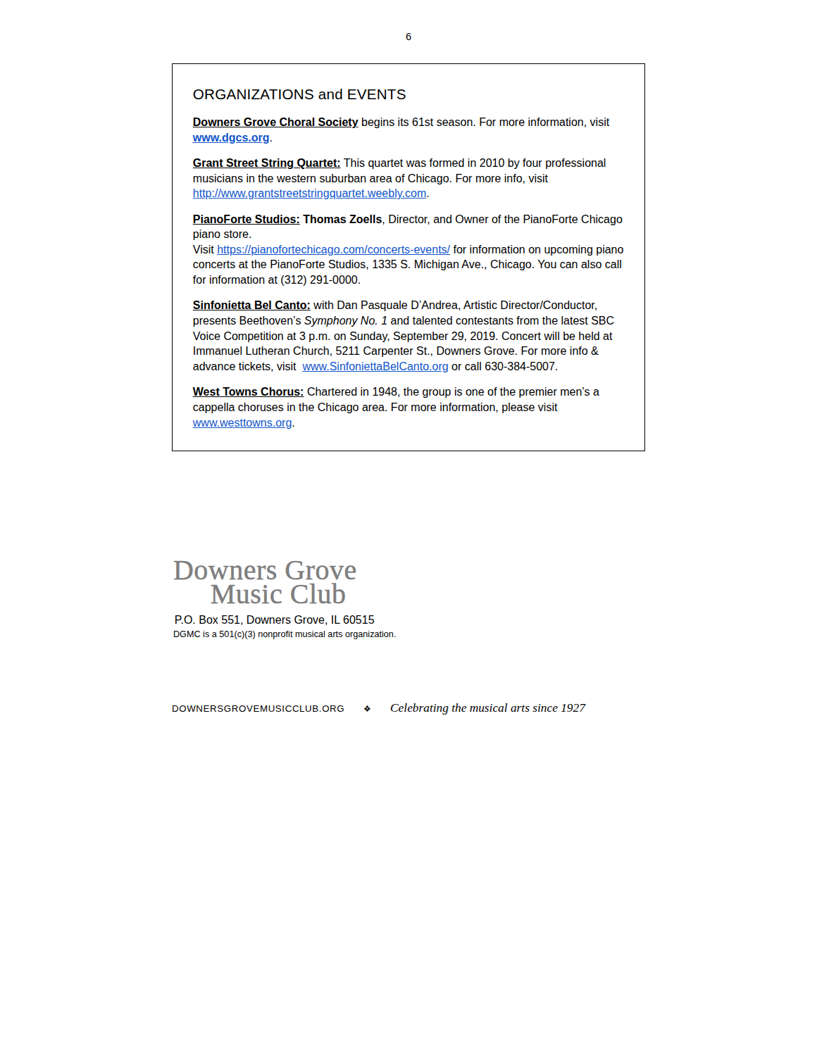6
ORGANIZATIONS and EVENTS
Downers Grove Choral Society begins its 61st season. For more information, visit www.dgcs.org.
Grant Street String Quartet: This quartet was formed in 2010 by four professional musicians in the western suburban area of Chicago. For more info, visit http://www.grantstreetstringquartet.weebly.com.
PianoForte Studios: Thomas Zoells, Director, and Owner of the PianoForte Chicago piano store.
Visit https://pianofortechicago.com/concerts-events/ for information on upcoming piano concerts at the PianoForte Studios, 1335 S. Michigan Ave., Chicago. You can also call for information at (312) 291-0000.
Sinfonietta Bel Canto: with Dan Pasquale D’Andrea, Artistic Director/Conductor, presents Beethoven’s Symphony No. 1 and talented contestants from the latest SBC Voice Competition at 3 p.m. on Sunday, September 29, 2019. Concert will be held at Immanuel Lutheran Church, 5211 Carpenter St., Downers Grove. For more info & advance tickets, visit www.SinfoniettaBelCanto.org or call 630-384-5007.
West Towns Chorus: Chartered in 1948, the group is one of the premier men’s a cappella choruses in the Chicago area. For more information, please visit www.westtowns.org.
Downers GroveMusic Club
P.O. Box 551, Downers Grove, IL 60515
DGMC is a 501(c)(3) nonprofit musical arts organization.
DOWNERSGROVEMUSICCLUB.ORG ❖ Celebrating the musical arts since 1927